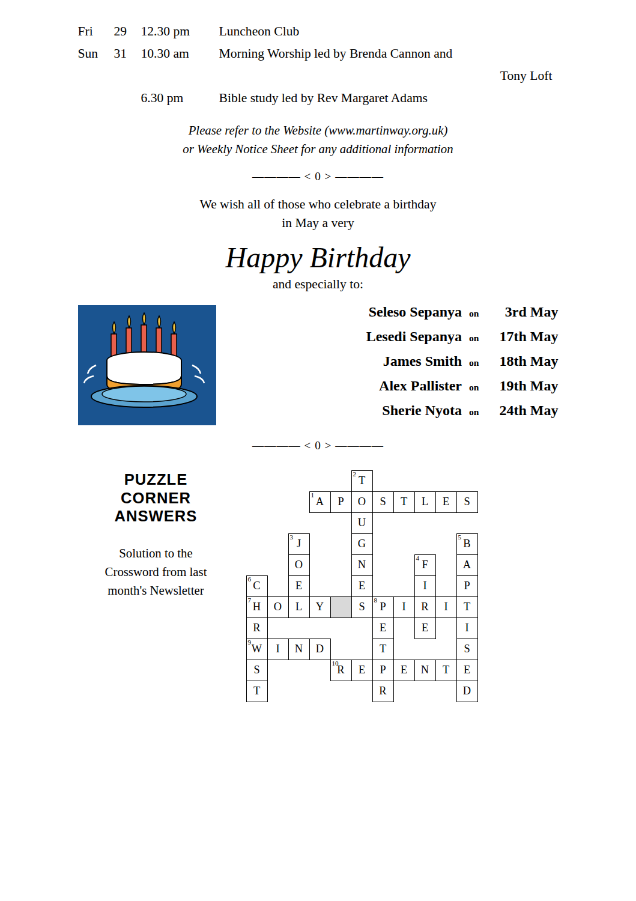Fri 29 12.30 pm Luncheon Club
Sun 31 10.30 am Morning Worship led by Brenda Cannon and
Tony Loft
6.30 pm Bible study led by Rev Margaret Adams
Please refer to the Website (www.martinway.org.uk)
or Weekly Notice Sheet for any additional information
———— < 0 > ————
We wish all of those who celebrate a birthday
in May a very
Happy Birthday
and especially to:
Seleso Sepanya on 3rd May
Lesedi Sepanya on 17th May
James Smith on 18th May
Alex Pallister on 19th May
Sherie Nyota on 24th May
———— < 0 > ————
PUZZLE
CORNER
ANSWERS
Solution to the
Crossword from last
month's Newsletter
| | | | | | 2 T | | | | | |
| | | | 1 A | P | O | S | T | L | E | S |
| | | | | | U | | | | | |
| | | 3 J | | | G | | | | | 5 B |
| | | O | | | N | | | 4 F | | A |
| 6 C | | E | | | E | | | I | | P |
| 7 H | O | L | Y | | S | 8 P | I | R | I | T |
| R | | | | | | E | | E | | I |
| 9 W | I | N | D | | | T | | | | S |
| S | | | | 10 R | E | P | E | N | T | E |
| T | | | | | | R | | | | D |